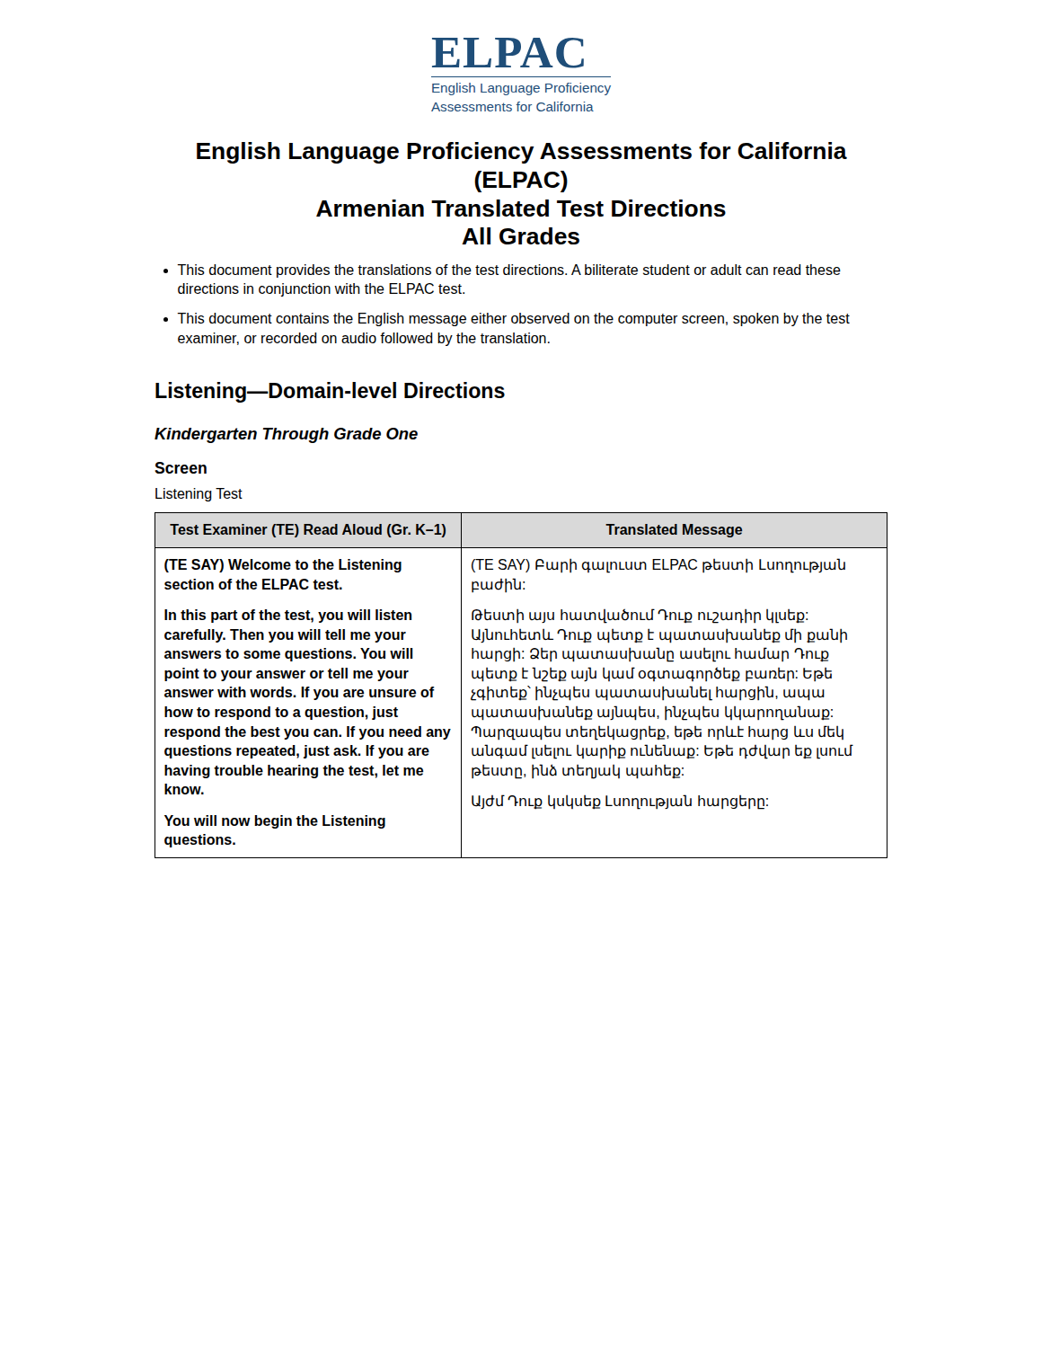ELPAC
English Language Proficiency
Assessments for California
English Language Proficiency Assessments for California (ELPAC) Armenian Translated Test Directions All Grades
This document provides the translations of the test directions. A biliterate student or adult can read these directions in conjunction with the ELPAC test.
This document contains the English message either observed on the computer screen, spoken by the test examiner, or recorded on audio followed by the translation.
Listening—Domain-level Directions
Kindergarten Through Grade One
Screen
Listening Test
| Test Examiner (TE) Read Aloud (Gr. K–1) | Translated Message |
| --- | --- |
| (TE SAY) Welcome to the Listening section of the ELPAC test. In this part of the test, you will listen carefully. Then you will tell me your answers to some questions. You will point to your answer or tell me your answer with words. If you are unsure of how to respond to a question, just respond the best you can. If you need any questions repeated, just ask. If you are having trouble hearing the test, let me know. You will now begin the Listening questions. | (TE SAY) Բարի գալուստ ELPAC թեստի Լսողության բաժին: Թեստի այս հատվածում Դուք ուշադիր կլսեք: Այնուհետև Դուք պետք է պատասխանեք մի քանի հարցի: Ձեր պատասխանը ասելու համար Դուք պետք է նշեք այն կամ օգտագործեք բառեր: Եթե չգիտեք՝ ինչպես պատասխանել հարցին, ապա պատասխանեք այնպես, ինչպես կկարողանաք: Պարզապես տեղեկացրեք, եթե որևէ հարց ևս մեկ անգամ լսելու կարիք ունենաք: Եթե դժվար եք լսում թեստը, ինձ տեղյակ պահեք: Այժմ Դուք կսկսեք Լսողության հարցերը: |